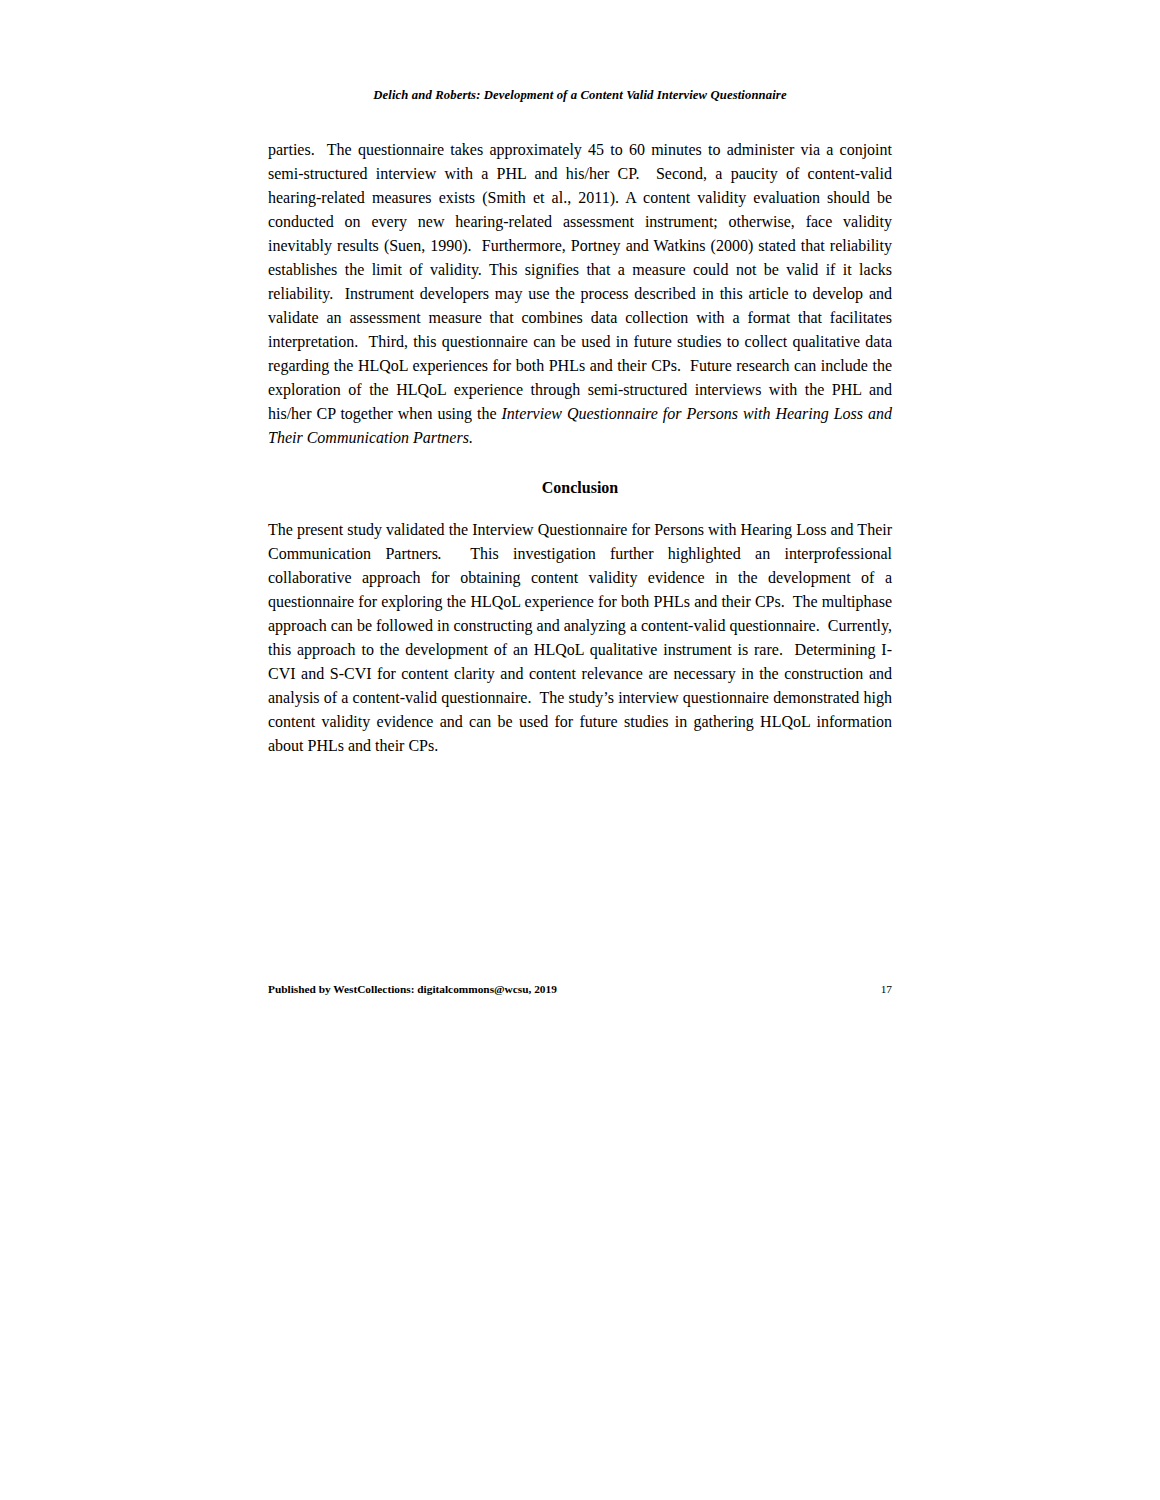Delich and Roberts: Development of a Content Valid Interview Questionnaire
parties. The questionnaire takes approximately 45 to 60 minutes to administer via a conjoint semi-structured interview with a PHL and his/her CP. Second, a paucity of content-valid hearing-related measures exists (Smith et al., 2011). A content validity evaluation should be conducted on every new hearing-related assessment instrument; otherwise, face validity inevitably results (Suen, 1990). Furthermore, Portney and Watkins (2000) stated that reliability establishes the limit of validity. This signifies that a measure could not be valid if it lacks reliability. Instrument developers may use the process described in this article to develop and validate an assessment measure that combines data collection with a format that facilitates interpretation. Third, this questionnaire can be used in future studies to collect qualitative data regarding the HLQoL experiences for both PHLs and their CPs. Future research can include the exploration of the HLQoL experience through semi-structured interviews with the PHL and his/her CP together when using the Interview Questionnaire for Persons with Hearing Loss and Their Communication Partners.
Conclusion
The present study validated the Interview Questionnaire for Persons with Hearing Loss and Their Communication Partners. This investigation further highlighted an interprofessional collaborative approach for obtaining content validity evidence in the development of a questionnaire for exploring the HLQoL experience for both PHLs and their CPs. The multiphase approach can be followed in constructing and analyzing a content-valid questionnaire. Currently, this approach to the development of an HLQoL qualitative instrument is rare. Determining I-CVI and S-CVI for content clarity and content relevance are necessary in the construction and analysis of a content-valid questionnaire. The study’s interview questionnaire demonstrated high content validity evidence and can be used for future studies in gathering HLQoL information about PHLs and their CPs.
Published by WestCollections: digitalcommons@wcsu, 2019
17